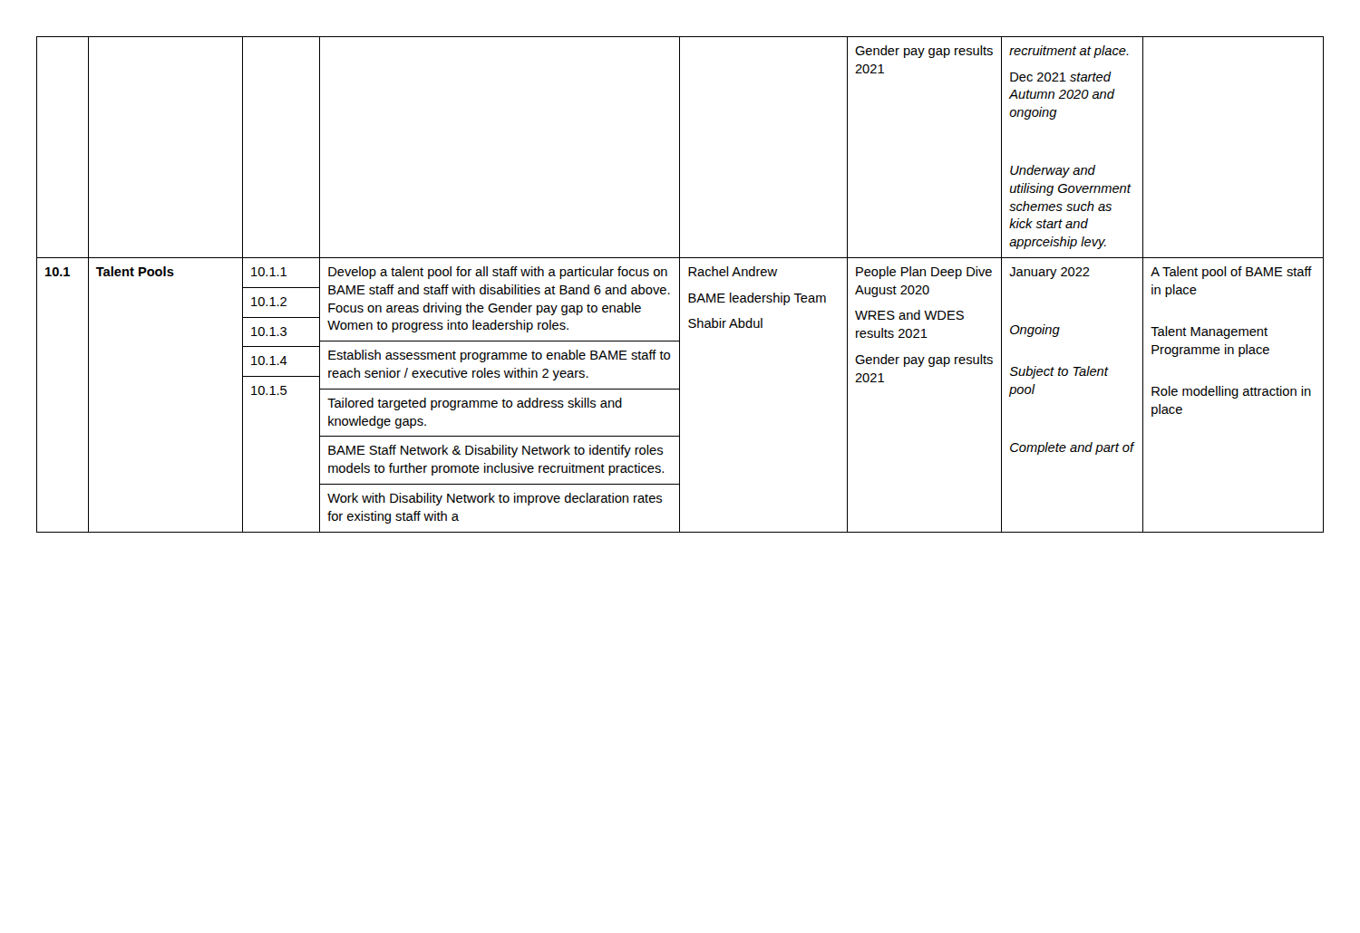| | | | | | Gender pay gap results 2021 | recruitment at place. Dec 2021 started Autumn 2020 and ongoing Underway and utilising Government schemes such as kick start and apprceiship levy. | |
| 10.1 | Talent Pools | 10.1.1 10.1.2 10.1.3 10.1.4 10.1.5 | Develop a talent pool for all staff with a particular focus on BAME staff and staff with disabilities at Band 6 and above. Focus on areas driving the Gender pay gap to enable Women to progress into leadership roles. Establish assessment programme to enable BAME staff to reach senior / executive roles within 2 years. Tailored targeted programme to address skills and knowledge gaps. BAME Staff Network & Disability Network to identify roles models to further promote inclusive recruitment practices. Work with Disability Network to improve declaration rates for existing staff with a | Rachel Andrew BAME leadership Team Shabir Abdul | People Plan Deep Dive August 2020 WRES and WDES results 2021 Gender pay gap results 2021 | January 2022 Ongoing Subject to Talent pool Complete and part of | A Talent pool of BAME staff in place Talent Management Programme in place Role modelling attraction in place |